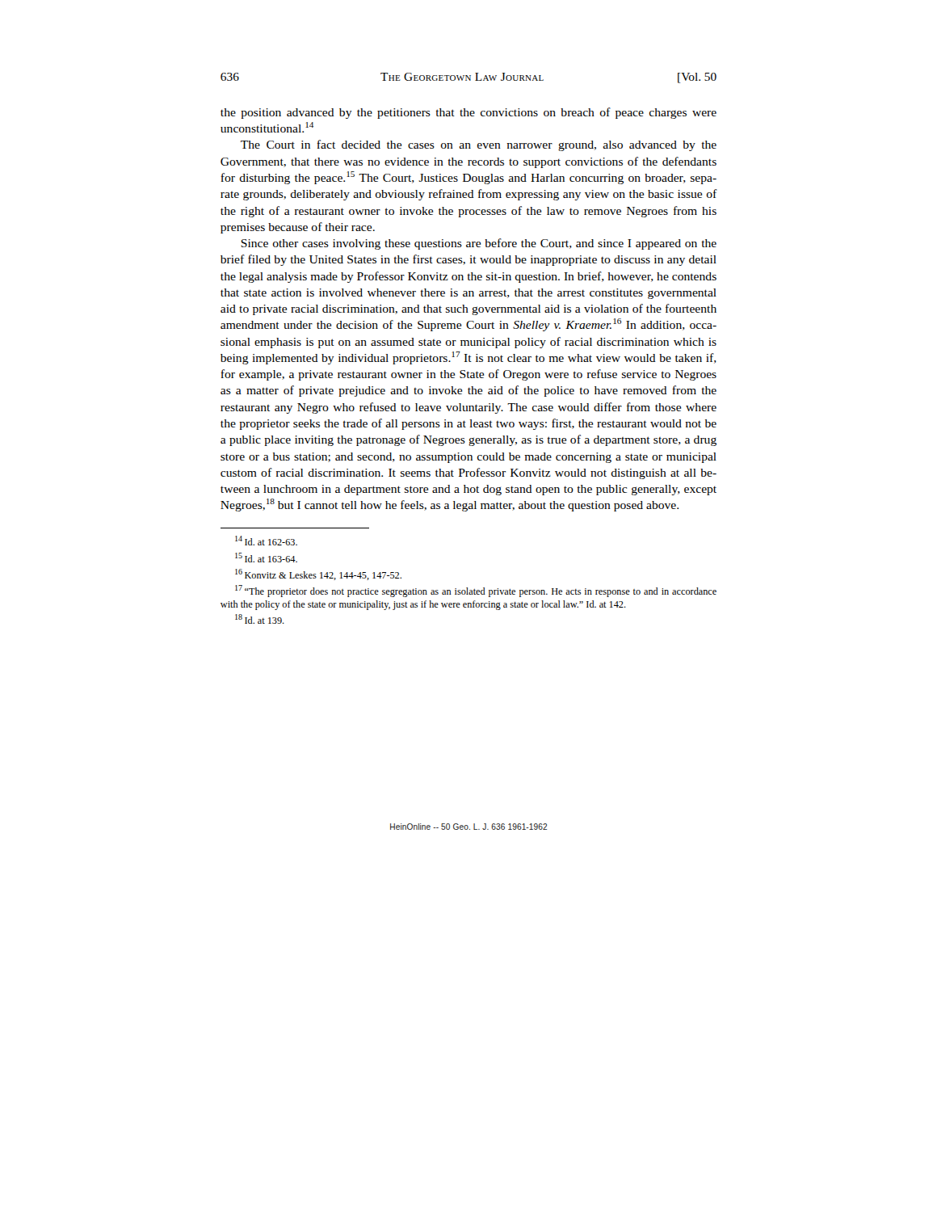636 The Georgetown Law Journal [Vol. 50
the position advanced by the petitioners that the convictions on breach of peace charges were unconstitutional.14
The Court in fact decided the cases on an even narrower ground, also advanced by the Government, that there was no evidence in the records to support convictions of the defendants for disturbing the peace.15 The Court, Justices Douglas and Harlan concurring on broader, separate grounds, deliberately and obviously refrained from expressing any view on the basic issue of the right of a restaurant owner to invoke the processes of the law to remove Negroes from his premises because of their race.
Since other cases involving these questions are before the Court, and since I appeared on the brief filed by the United States in the first cases, it would be inappropriate to discuss in any detail the legal analysis made by Professor Konvitz on the sit-in question. In brief, however, he contends that state action is involved whenever there is an arrest, that the arrest constitutes governmental aid to private racial discrimination, and that such governmental aid is a violation of the fourteenth amendment under the decision of the Supreme Court in Shelley v. Kraemer.16 In addition, occasional emphasis is put on an assumed state or municipal policy of racial discrimination which is being implemented by individual proprietors.17 It is not clear to me what view would be taken if, for example, a private restaurant owner in the State of Oregon were to refuse service to Negroes as a matter of private prejudice and to invoke the aid of the police to have removed from the restaurant any Negro who refused to leave voluntarily. The case would differ from those where the proprietor seeks the trade of all persons in at least two ways: first, the restaurant would not be a public place inviting the patronage of Negroes generally, as is true of a department store, a drug store or a bus station; and second, no assumption could be made concerning a state or municipal custom of racial discrimination. It seems that Professor Konvitz would not distinguish at all between a lunchroom in a department store and a hot dog stand open to the public generally, except Negroes,18 but I cannot tell how he feels, as a legal matter, about the question posed above.
14 Id. at 162-63.
15 Id. at 163-64.
16 Konvitz & Leskes 142, 144-45, 147-52.
17“The proprietor does not practice segregation as an isolated private person. He acts in response to and in accordance with the policy of the state or municipality, just as if he were enforcing a state or local law.” Id. at 142.
18 Id. at 139.
HeinOnline -- 50 Geo. L. J. 636 1961-1962